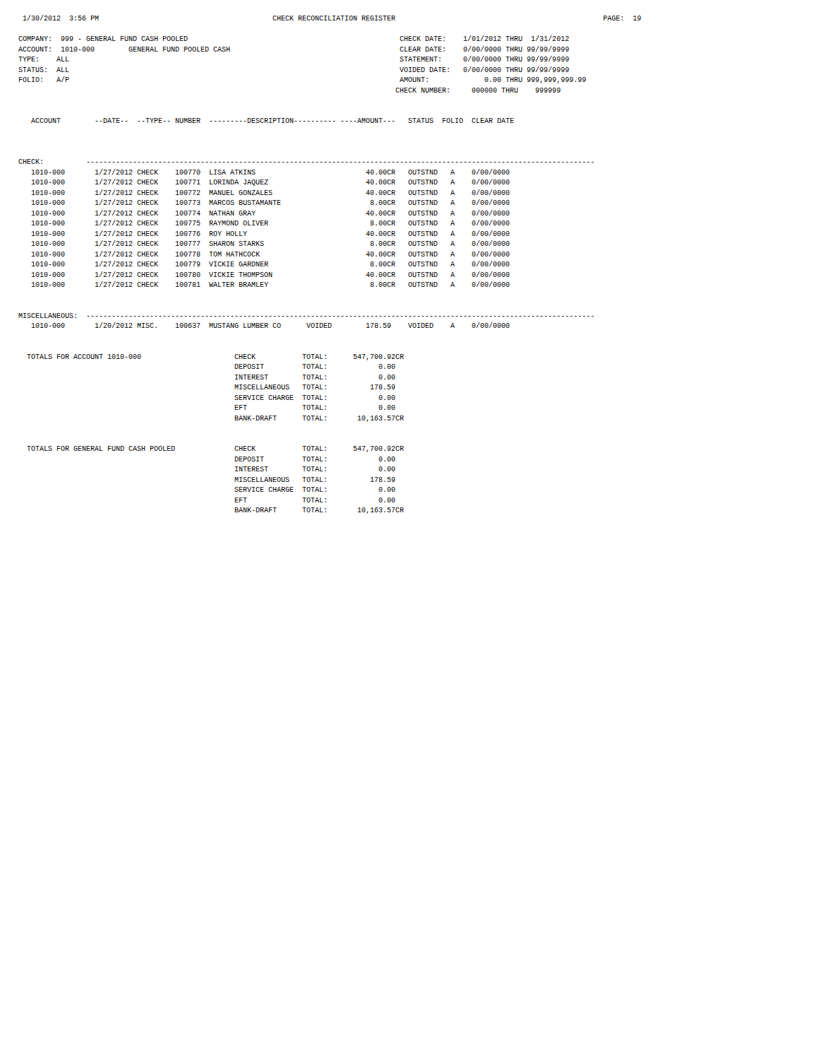1/30/2012  3:56 PM                                         CHECK RECONCILIATION REGISTER                                                 PAGE:  19

 COMPANY:  999 - GENERAL FUND CASH POOLED                                                  CHECK DATE:    1/01/2012 THRU  1/31/2012
 ACCOUNT:  1010-000        GENERAL FUND POOLED CASH                                        CLEAR DATE:    0/00/0000 THRU 99/99/9999
 TYPE:    ALL                                                                              STATEMENT:     0/00/0000 THRU 99/99/9999
 STATUS:  ALL                                                                              VOIDED DATE:   0/00/0000 THRU 99/99/9999
 FOLIO:   A/P                                                                              AMOUNT:             0.00 THRU 999,999,999.99
                                                                                          CHECK NUMBER:     000000 THRU    999999


    ACCOUNT        --DATE--  --TYPE-- NUMBER  ---------DESCRIPTION---------- ----AMOUNT---   STATUS  FOLIO  CLEAR DATE



 CHECK:          ------------------------------------------------------------------------------------------------------------------------
    1010-000       1/27/2012 CHECK    100770  LISA ATKINS                          40.00CR   OUTSTND   A    0/00/0000
    1010-000       1/27/2012 CHECK    100771  LORINDA JAQUEZ                       40.00CR   OUTSTND   A    0/00/0000
    1010-000       1/27/2012 CHECK    100772  MANUEL GONZALES                      40.00CR   OUTSTND   A    0/00/0000
    1010-000       1/27/2012 CHECK    100773  MARCOS BUSTAMANTE                     8.00CR   OUTSTND   A    0/00/0000
    1010-000       1/27/2012 CHECK    100774  NATHAN GRAY                          40.00CR   OUTSTND   A    0/00/0000
    1010-000       1/27/2012 CHECK    100775  RAYMOND OLIVER                        8.00CR   OUTSTND   A    0/00/0000
    1010-000       1/27/2012 CHECK    100776  ROY HOLLY                            40.00CR   OUTSTND   A    0/00/0000
    1010-000       1/27/2012 CHECK    100777  SHARON STARKS                         8.00CR   OUTSTND   A    0/00/0000
    1010-000       1/27/2012 CHECK    100778  TOM HATHCOCK                         40.00CR   OUTSTND   A    0/00/0000
    1010-000       1/27/2012 CHECK    100779  VICKIE GARDNER                        8.00CR   OUTSTND   A    0/00/0000
    1010-000       1/27/2012 CHECK    100780  VICKIE THOMPSON                      40.00CR   OUTSTND   A    0/00/0000
    1010-000       1/27/2012 CHECK    100781  WALTER BRAMLEY                        8.00CR   OUTSTND   A    0/00/0000


 MISCELLANEOUS:  ------------------------------------------------------------------------------------------------------------------------
    1010-000       1/20/2012 MISC.    100637  MUSTANG LUMBER CO      VOIDED        178.59    VOIDED    A    0/00/0000


   TOTALS FOR ACCOUNT 1010-000                      CHECK           TOTAL:      547,700.92CR
                                                    DEPOSIT         TOTAL:            0.00
                                                    INTEREST        TOTAL:            0.00
                                                    MISCELLANEOUS   TOTAL:          178.59
                                                    SERVICE CHARGE  TOTAL:            0.00
                                                    EFT             TOTAL:            0.00
                                                    BANK-DRAFT      TOTAL:       10,163.57CR


   TOTALS FOR GENERAL FUND CASH POOLED              CHECK           TOTAL:      547,700.92CR
                                                    DEPOSIT         TOTAL:            0.00
                                                    INTEREST        TOTAL:            0.00
                                                    MISCELLANEOUS   TOTAL:          178.59
                                                    SERVICE CHARGE  TOTAL:            0.00
                                                    EFT             TOTAL:            0.00
                                                    BANK-DRAFT      TOTAL:       10,163.57CR